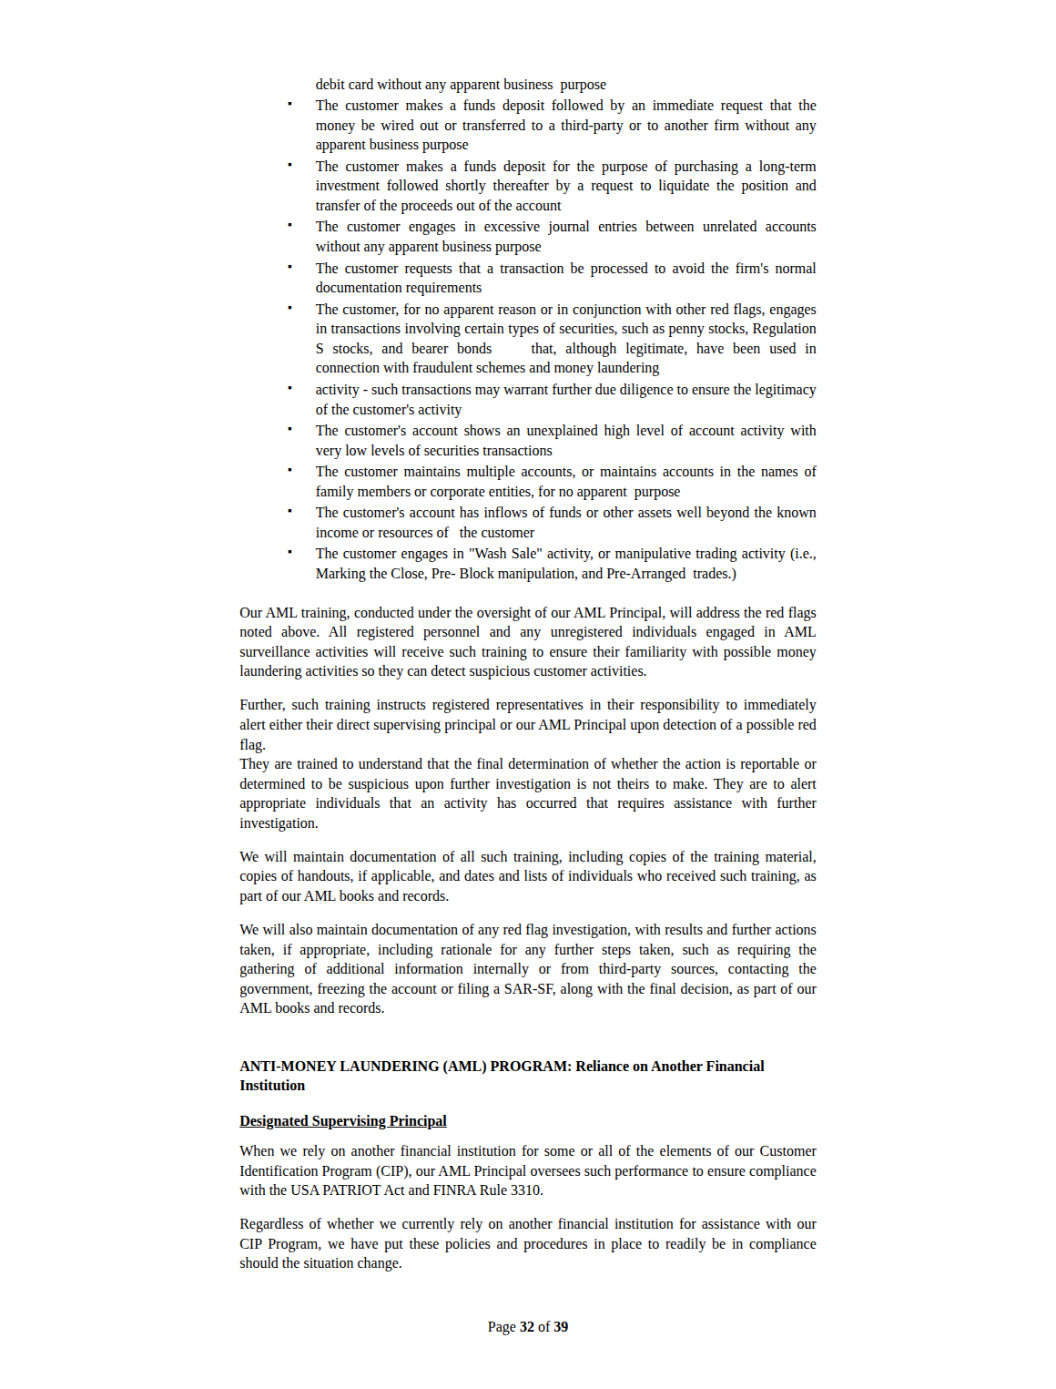debit card without any apparent business purpose
The customer makes a funds deposit followed by an immediate request that the money be wired out or transferred to a third-party or to another firm without any apparent business purpose
The customer makes a funds deposit for the purpose of purchasing a long-term investment followed shortly thereafter by a request to liquidate the position and transfer of the proceeds out of the account
The customer engages in excessive journal entries between unrelated accounts without any apparent business purpose
The customer requests that a transaction be processed to avoid the firm's normal documentation requirements
The customer, for no apparent reason or in conjunction with other red flags, engages in transactions involving certain types of securities, such as penny stocks, Regulation S stocks, and bearer bonds that, although legitimate, have been used in connection with fraudulent schemes and money laundering
activity - such transactions may warrant further due diligence to ensure the legitimacy of the customer's activity
The customer's account shows an unexplained high level of account activity with very low levels of securities transactions
The customer maintains multiple accounts, or maintains accounts in the names of family members or corporate entities, for no apparent purpose
The customer's account has inflows of funds or other assets well beyond the known income or resources of the customer
The customer engages in "Wash Sale" activity, or manipulative trading activity (i.e., Marking the Close, Pre- Block manipulation, and Pre-Arranged trades.)
Our AML training, conducted under the oversight of our AML Principal, will address the red flags noted above. All registered personnel and any unregistered individuals engaged in AML surveillance activities will receive such training to ensure their familiarity with possible money laundering activities so they can detect suspicious customer activities.
Further, such training instructs registered representatives in their responsibility to immediately alert either their direct supervising principal or our AML Principal upon detection of a possible red flag.
They are trained to understand that the final determination of whether the action is reportable or determined to be suspicious upon further investigation is not theirs to make. They are to alert appropriate individuals that an activity has occurred that requires assistance with further investigation.
We will maintain documentation of all such training, including copies of the training material, copies of handouts, if applicable, and dates and lists of individuals who received such training, as part of our AML books and records.
We will also maintain documentation of any red flag investigation, with results and further actions taken, if appropriate, including rationale for any further steps taken, such as requiring the gathering of additional information internally or from third-party sources, contacting the government, freezing the account or filing a SAR-SF, along with the final decision, as part of our AML books and records.
ANTI-MONEY LAUNDERING (AML) PROGRAM: Reliance on Another Financial Institution
Designated Supervising Principal
When we rely on another financial institution for some or all of the elements of our Customer Identification Program (CIP), our AML Principal oversees such performance to ensure compliance with the USA PATRIOT Act and FINRA Rule 3310.
Regardless of whether we currently rely on another financial institution for assistance with our CIP Program, we have put these policies and procedures in place to readily be in compliance should the situation change.
Page 32 of 39